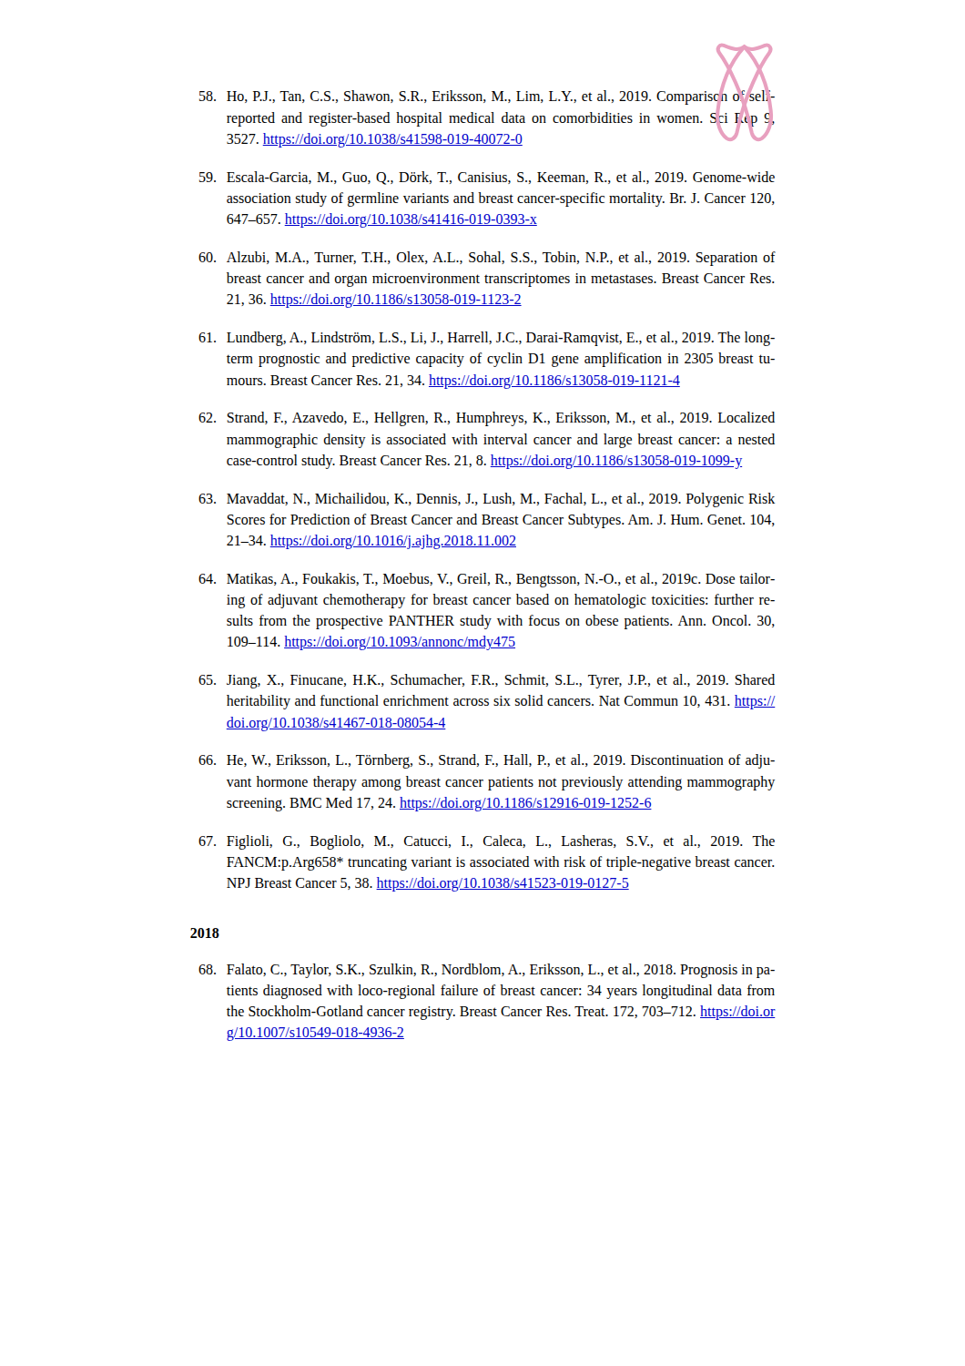58. Ho, P.J., Tan, C.S., Shawon, S.R., Eriksson, M., Lim, L.Y., et al., 2019. Comparison of self-reported and register-based hospital medical data on comorbidities in women. Sci Rep 9, 3527. https://doi.org/10.1038/s41598-019-40072-0
59. Escala-Garcia, M., Guo, Q., Dörk, T., Canisius, S., Keeman, R., et al., 2019. Genome-wide association study of germline variants and breast cancer-specific mortality. Br. J. Cancer 120, 647–657. https://doi.org/10.1038/s41416-019-0393-x
60. Alzubi, M.A., Turner, T.H., Olex, A.L., Sohal, S.S., Tobin, N.P., et al., 2019. Separation of breast cancer and organ microenvironment transcriptomes in metastases. Breast Cancer Res. 21, 36. https://doi.org/10.1186/s13058-019-1123-2
61. Lundberg, A., Lindström, L.S., Li, J., Harrell, J.C., Darai-Ramqvist, E., et al., 2019. The long-term prognostic and predictive capacity of cyclin D1 gene amplification in 2305 breast tumours. Breast Cancer Res. 21, 34. https://doi.org/10.1186/s13058-019-1121-4
62. Strand, F., Azavedo, E., Hellgren, R., Humphreys, K., Eriksson, M., et al., 2019. Localized mammographic density is associated with interval cancer and large breast cancer: a nested case-control study. Breast Cancer Res. 21, 8. https://doi.org/10.1186/s13058-019-1099-y
63. Mavaddat, N., Michailidou, K., Dennis, J., Lush, M., Fachal, L., et al., 2019. Polygenic Risk Scores for Prediction of Breast Cancer and Breast Cancer Subtypes. Am. J. Hum. Genet. 104, 21–34. https://doi.org/10.1016/j.ajhg.2018.11.002
64. Matikas, A., Foukakis, T., Moebus, V., Greil, R., Bengtsson, N.-O., et al., 2019c. Dose tailoring of adjuvant chemotherapy for breast cancer based on hematologic toxicities: further results from the prospective PANTHER study with focus on obese patients. Ann. Oncol. 30, 109–114. https://doi.org/10.1093/annonc/mdy475
65. Jiang, X., Finucane, H.K., Schumacher, F.R., Schmit, S.L., Tyrer, J.P., et al., 2019. Shared heritability and functional enrichment across six solid cancers. Nat Commun 10, 431. https://doi.org/10.1038/s41467-018-08054-4
66. He, W., Eriksson, L., Törnberg, S., Strand, F., Hall, P., et al., 2019. Discontinuation of adjuvant hormone therapy among breast cancer patients not previously attending mammography screening. BMC Med 17, 24. https://doi.org/10.1186/s12916-019-1252-6
67. Figlioli, G., Bogliolo, M., Catucci, I., Caleca, L., Lasheras, S.V., et al., 2019. The FANCM:p.Arg658* truncating variant is associated with risk of triple-negative breast cancer. NPJ Breast Cancer 5, 38. https://doi.org/10.1038/s41523-019-0127-5
2018
68. Falato, C., Taylor, S.K., Szulkin, R., Nordblom, A., Eriksson, L., et al., 2018. Prognosis in patients diagnosed with loco-regional failure of breast cancer: 34 years longitudinal data from the Stockholm-Gotland cancer registry. Breast Cancer Res. Treat. 172, 703–712. https://doi.org/10.1007/s10549-018-4936-2